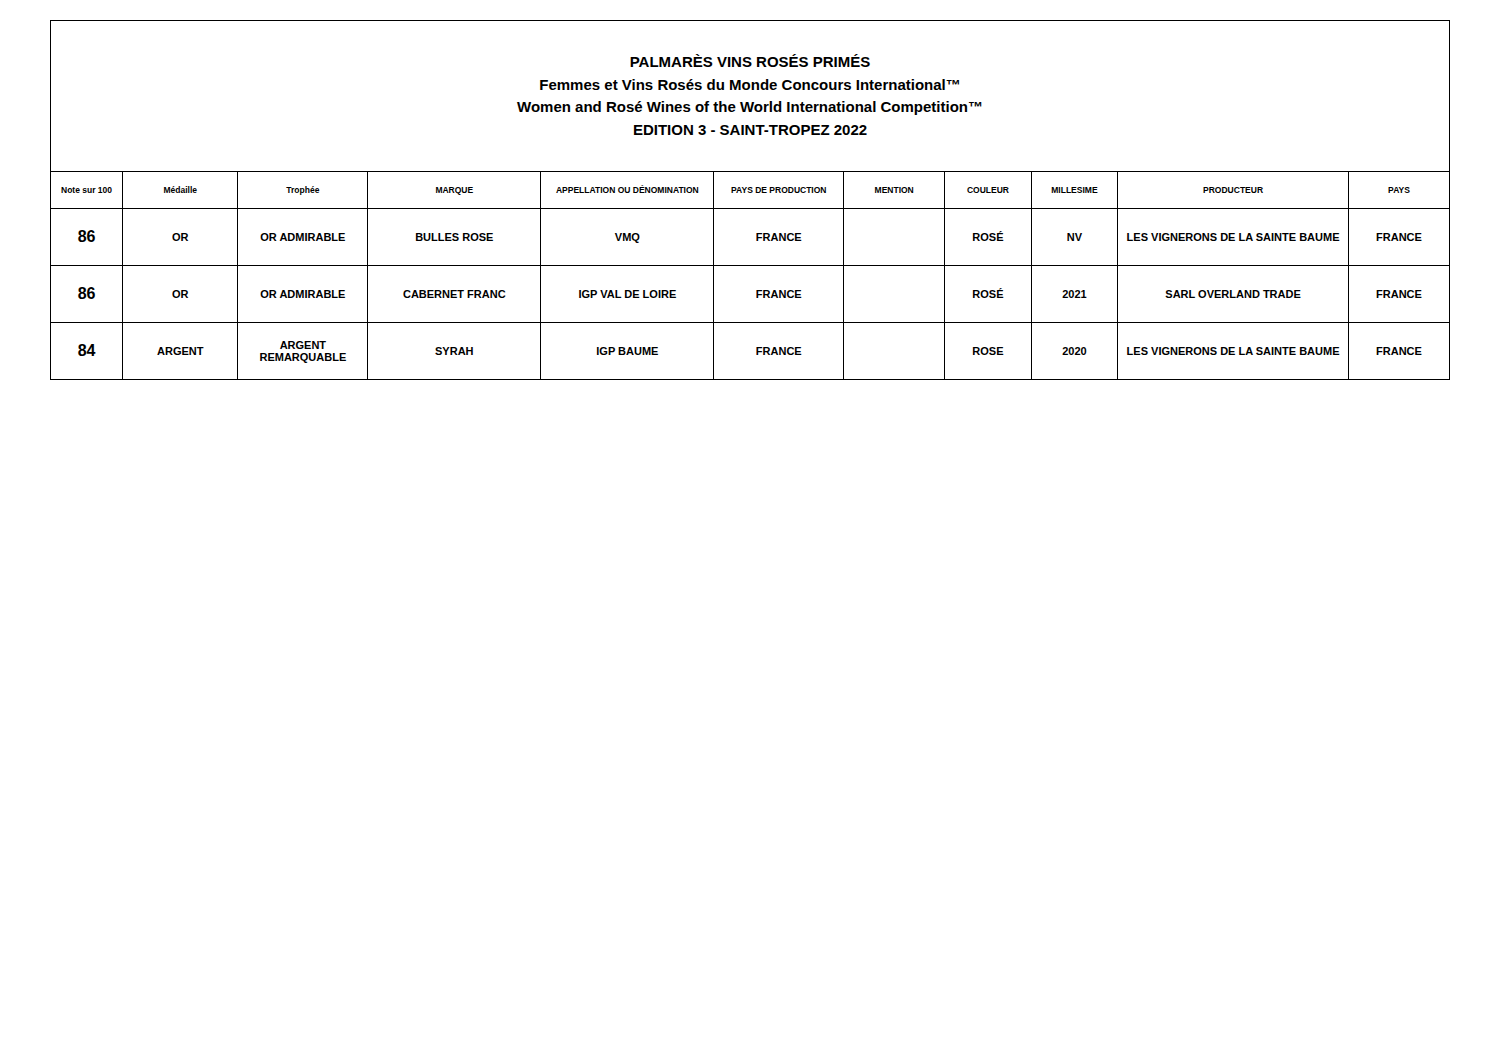PALMARÈS VINS ROSÉS PRIMÉS
Femmes et Vins Rosés du Monde Concours International™
Women and Rosé Wines of the World International Competition™
EDITION 3 - SAINT-TROPEZ 2022
| Note sur 100 | Médaille | Trophée | MARQUE | APPELLATION OU DÉNOMINATION | PAYS DE PRODUCTION | MENTION | COULEUR | MILLESIME | PRODUCTEUR | PAYS |
| --- | --- | --- | --- | --- | --- | --- | --- | --- | --- | --- |
| 86 | OR | OR ADMIRABLE | BULLES ROSE | VMQ | FRANCE | | ROSÉ | NV | LES VIGNERONS DE LA SAINTE BAUME | FRANCE |
| 86 | OR | OR ADMIRABLE | CABERNET FRANC | IGP VAL DE LOIRE | FRANCE | | ROSÉ | 2021 | SARL OVERLAND TRADE | FRANCE |
| 84 | ARGENT | ARGENT REMARQUABLE | SYRAH | IGP BAUME | FRANCE | | ROSE | 2020 | LES VIGNERONS DE LA SAINTE BAUME | FRANCE |